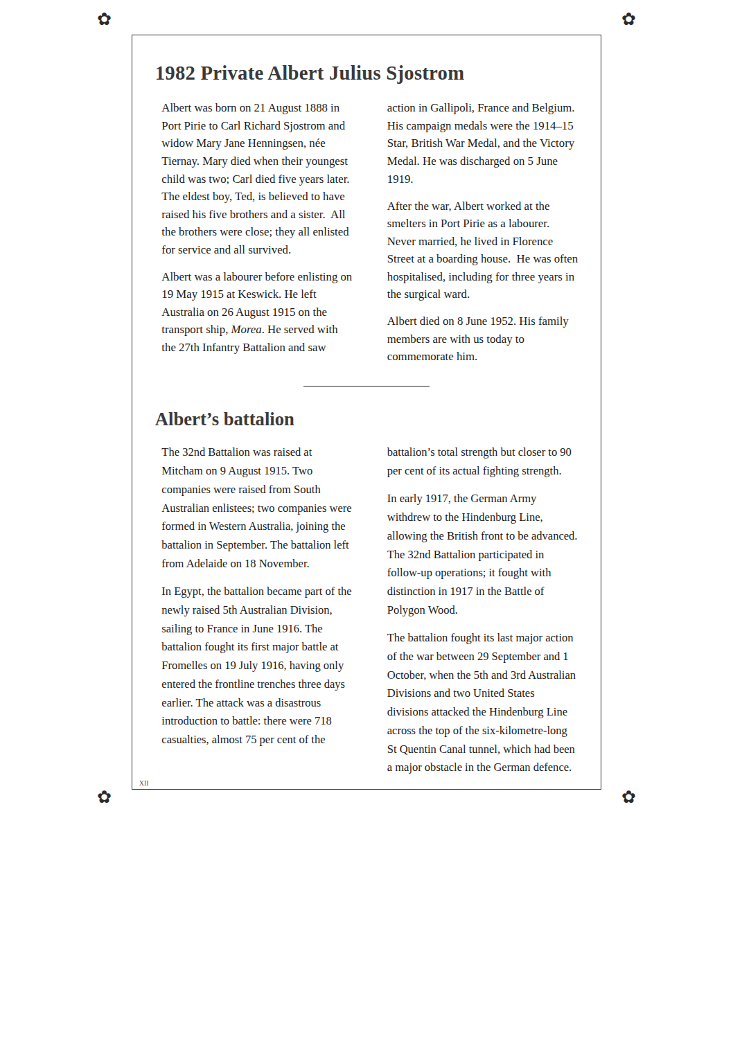✿
✿
✿
✿
1982 Private Albert Julius Sjostrom
Albert was born on 21 August 1888 in Port Pirie to Carl Richard Sjostrom and widow Mary Jane Henningsen, née Tiernay. Mary died when their youngest child was two; Carl died five years later. The eldest boy, Ted, is believed to have raised his five brothers and a sister. All the brothers were close; they all enlisted for service and all survived.
Albert was a labourer before enlisting on 19 May 1915 at Keswick. He left Australia on 26 August 1915 on the transport ship, Morea. He served with the 27th Infantry Battalion and saw action in Gallipoli, France and Belgium. His campaign medals were the 1914–15 Star, British War Medal, and the Victory Medal. He was discharged on 5 June 1919.
After the war, Albert worked at the smelters in Port Pirie as a labourer. Never married, he lived in Florence Street at a boarding house. He was often hospitalised, including for three years in the surgical ward.
Albert died on 8 June 1952. His family members are with us today to commemorate him.
Albert’s battalion
The 32nd Battalion was raised at Mitcham on 9 August 1915. Two companies were raised from South Australian enlistees; two companies were formed in Western Australia, joining the battalion in September. The battalion left from Adelaide on 18 November.
In Egypt, the battalion became part of the newly raised 5th Australian Division, sailing to France in June 1916. The battalion fought its first major battle at Fromelles on 19 July 1916, having only entered the frontline trenches three days earlier. The attack was a disastrous introduction to battle: there were 718 casualties, almost 75 per cent of the battalion’s total strength but closer to 90 per cent of its actual fighting strength.
In early 1917, the German Army withdrew to the Hindenburg Line, allowing the British front to be advanced. The 32nd Battalion participated in follow-up operations; it fought with distinction in 1917 in the Battle of Polygon Wood.
The battalion fought its last major action of the war between 29 September and 1 October, when the 5th and 3rd Australian Divisions and two United States divisions attacked the Hindenburg Line across the top of the six-kilometre-long St Quentin Canal tunnel, which had been a major obstacle in the German defence.
xii